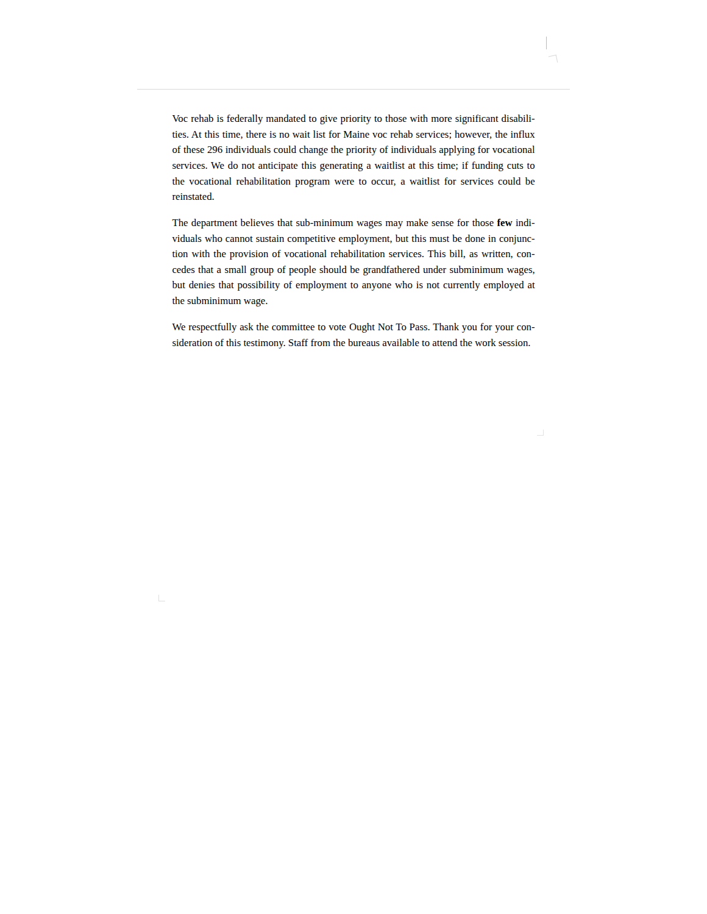Voc rehab is federally mandated to give priority to those with more significant disabilities. At this time, there is no wait list for Maine voc rehab services; however, the influx of these 296 individuals could change the priority of individuals applying for vocational services. We do not anticipate this generating a waitlist at this time; if funding cuts to the vocational rehabilitation program were to occur, a waitlist for services could be reinstated.
The department believes that sub-minimum wages may make sense for those few individuals who cannot sustain competitive employment, but this must be done in conjunction with the provision of vocational rehabilitation services. This bill, as written, concedes that a small group of people should be grandfathered under subminimum wages, but denies that possibility of employment to anyone who is not currently employed at the subminimum wage.
We respectfully ask the committee to vote Ought Not To Pass. Thank you for your consideration of this testimony. Staff from the bureaus available to attend the work session.